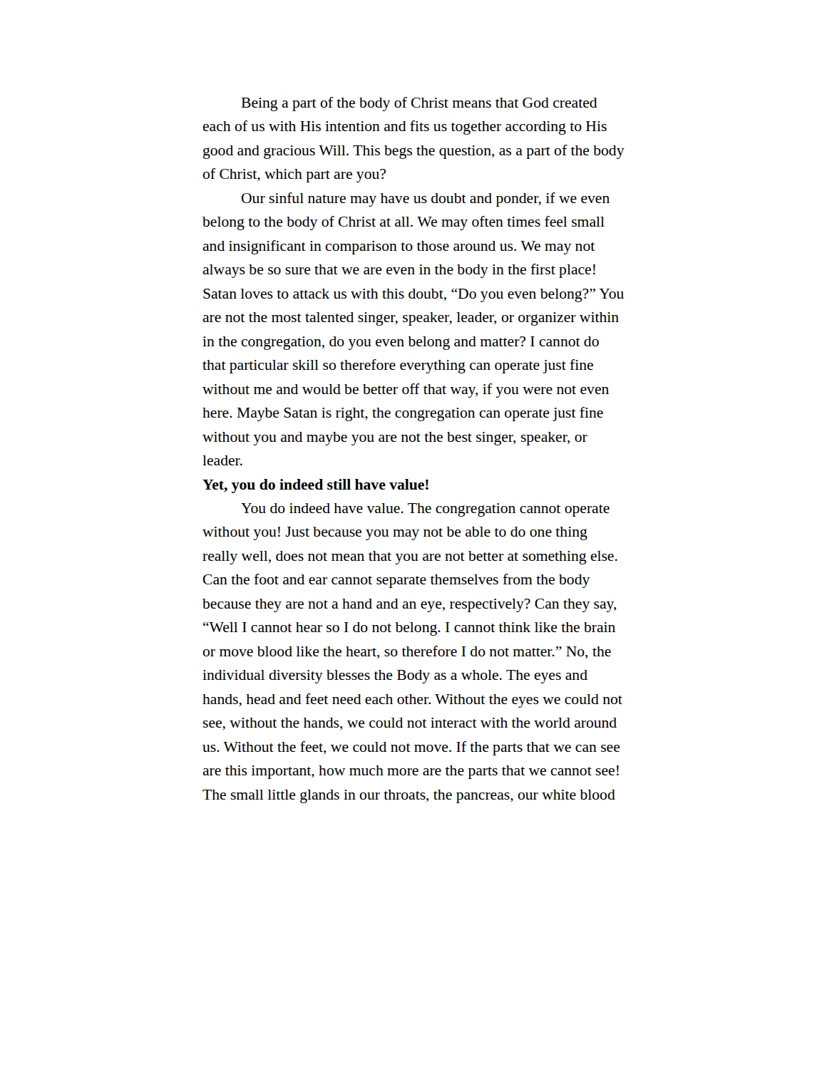Being a part of the body of Christ means that God created each of us with His intention and fits us together according to His good and gracious Will. This begs the question, as a part of the body of Christ, which part are you?
Our sinful nature may have us doubt and ponder, if we even belong to the body of Christ at all. We may often times feel small and insignificant in comparison to those around us. We may not always be so sure that we are even in the body in the first place! Satan loves to attack us with this doubt, “Do you even belong?” You are not the most talented singer, speaker, leader, or organizer within in the congregation, do you even belong and matter? I cannot do that particular skill so therefore everything can operate just fine without me and would be better off that way, if you were not even here. Maybe Satan is right, the congregation can operate just fine without you and maybe you are not the best singer, speaker, or leader.
Yet, you do indeed still have value!
You do indeed have value. The congregation cannot operate without you! Just because you may not be able to do one thing really well, does not mean that you are not better at something else. Can the foot and ear cannot separate themselves from the body because they are not a hand and an eye, respectively? Can they say, “Well I cannot hear so I do not belong. I cannot think like the brain or move blood like the heart, so therefore I do not matter.” No, the individual diversity blesses the Body as a whole. The eyes and hands, head and feet need each other. Without the eyes we could not see, without the hands, we could not interact with the world around us. Without the feet, we could not move. If the parts that we can see are this important, how much more are the parts that we cannot see! The small little glands in our throats, the pancreas, our white blood